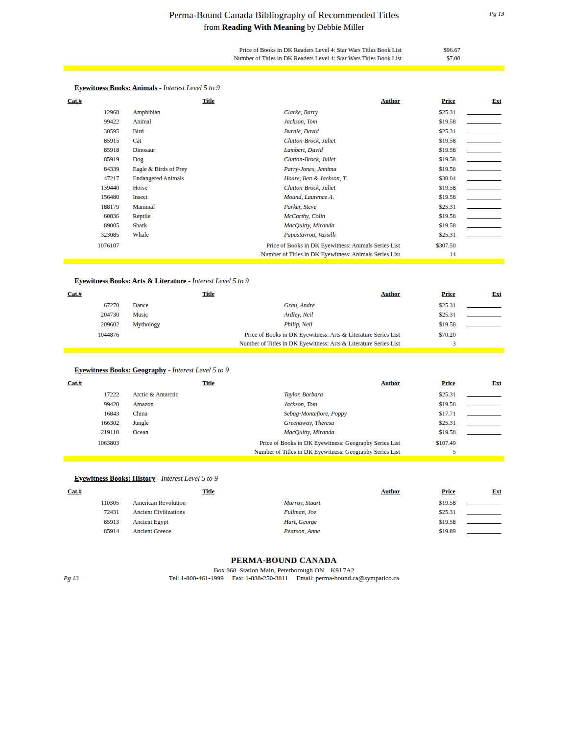Pg 13
Perma-Bound Canada Bibliography of Recommended Titles
from Reading With Meaning by Debbie Miller
| Price of Books in DK Readers Level 4: Star Wars Titles Book List | $96.67 | |
| Number of Titles in DK Readers Level 4: Star Wars Titles Book List | $7.00 | |
Eyewitness Books: Animals - Interest Level 5 to 9
| Cat.# | Title | Author | Price | Ext |
| --- | --- | --- | --- | --- |
| 12968 | Amphibian | Clarke, Barry | $25.31 | |
| 99422 | Animal | Jackson, Tom | $19.58 | |
| 30595 | Bird | Burnie, David | $25.31 | |
| 85915 | Cat | Clutton-Brock, Juliet | $19.58 | |
| 85918 | Dinosaur | Lambert, David | $19.58 | |
| 85919 | Dog | Clutton-Brock, Juliet | $19.58 | |
| 84339 | Eagle & Birds of Prey | Parry-Jones, Jemima | $19.58 | |
| 47217 | Endangered Animals | Hoare, Ben & Jackson, T. | $30.04 | |
| 139440 | Horse | Clutton-Brock, Juliet | $19.58 | |
| 156480 | Insect | Mound, Laurence A. | $19.58 | |
| 188179 | Mammal | Parker, Steve | $25.31 | |
| 60836 | Reptile | McCarthy, Colin | $19.58 | |
| 89005 | Shark | MacQuitty, Miranda | $19.58 | |
| 323085 | Whale | Papastavrou, Vassilli | $25.31 | |
| 1076107 | Price of Books in DK Eyewitness: Animals Series List | $307.50 | |
| | Number of Titles in DK Eyewitness: Animals Series List | 14 | |
Eyewitness Books: Arts & Literature - Interest Level 5 to 9
| Cat.# | Title | Author | Price | Ext |
| --- | --- | --- | --- | --- |
| 67270 | Dance | Grau, Andre | $25.31 | |
| 204730 | Music | Ardley, Neil | $25.31 | |
| 209602 | Mythology | Philip, Neil | $19.58 | |
| 1044876 | Price of Books in DK Eyewitness: Arts & Literature Series List | $70.20 | |
| | Number of Titles in DK Eyewitness: Arts & Literature Series List | 3 | |
Eyewitness Books: Geography - Interest Level 5 to 9
| Cat.# | Title | Author | Price | Ext |
| --- | --- | --- | --- | --- |
| 17222 | Arctic & Antarctic | Taylor, Barbara | $25.31 | |
| 99420 | Amazon | Jackson, Tom | $19.58 | |
| 16843 | China | Sebag-Montefiore, Poppy | $17.71 | |
| 166302 | Jungle | Greenaway, Theresa | $25.31 | |
| 219110 | Ocean | MacQuitty, Miranda | $19.58 | |
| 1063803 | Price of Books in DK Eyewitness: Geography Series List | $107.49 | |
| | Number of Titles in DK Eyewitness: Geography Series List | 5 | |
Eyewitness Books: History - Interest Level 5 to 9
| Cat.# | Title | Author | Price | Ext |
| --- | --- | --- | --- | --- |
| 110305 | American Revolution | Murray, Stuart | $19.58 | |
| 72431 | Ancient Civilizations | Fullman, Joe | $25.31 | |
| 85913 | Ancient Egypt | Hart, George | $19.58 | |
| 85914 | Ancient Greece | Pearson, Anne | $19.89 | |
Pg 13
PERMA-BOUND CANADA
Box 868 Station Main, Peterborough ON K9J 7A2
Tel: 1-800-461-1999 Fax: 1-888-250-3811 Email: perma-bound.ca@sympatico.ca